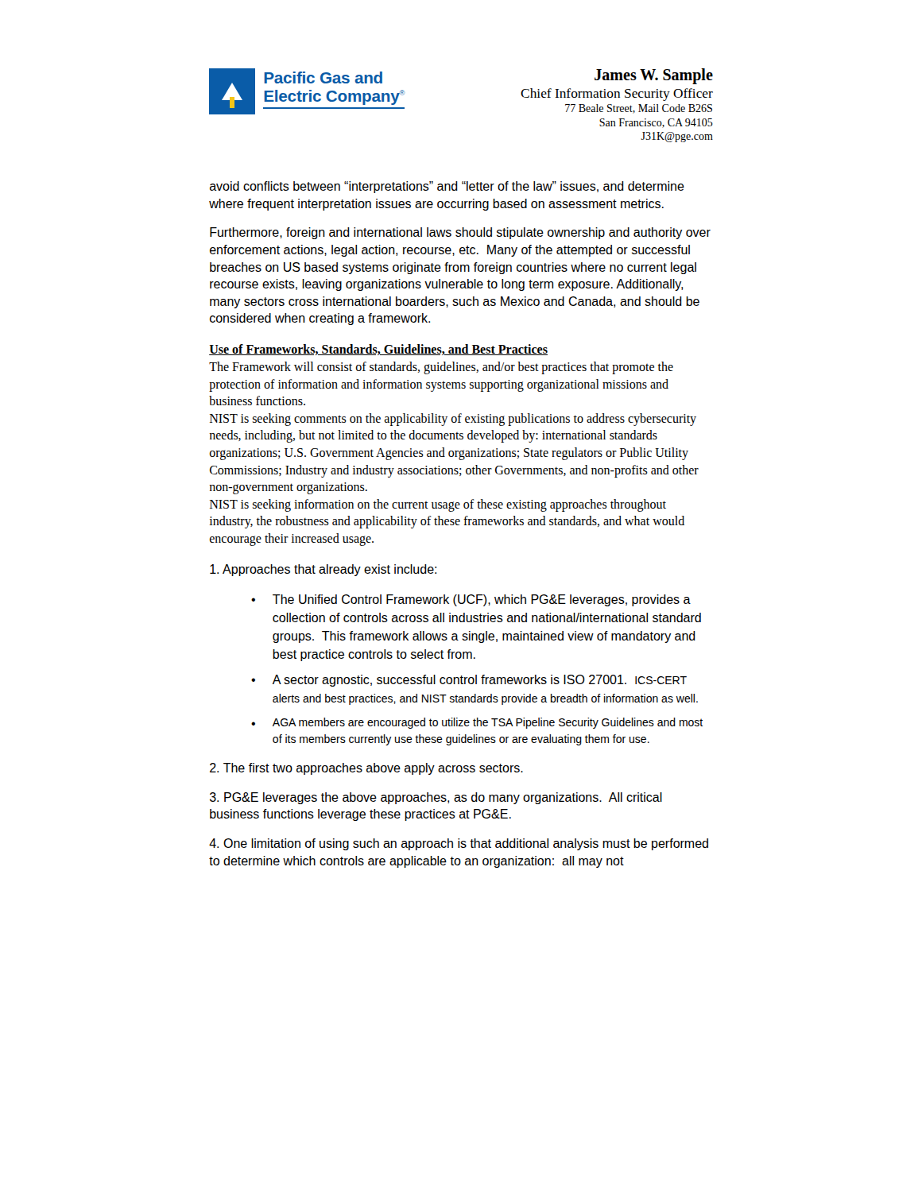Pacific Gas and
Electric Company®
James W. Sample
Chief Information Security Officer
77 Beale Street, Mail Code B26S
San Francisco, CA 94105
J31K@pge.com
avoid conflicts between “interpretations” and “letter of the law” issues, and determine where frequent interpretation issues are occurring based on assessment metrics.
Furthermore, foreign and international laws should stipulate ownership and authority over enforcement actions, legal action, recourse, etc. Many of the attempted or successful breaches on US based systems originate from foreign countries where no current legal recourse exists, leaving organizations vulnerable to long term exposure. Additionally, many sectors cross international boarders, such as Mexico and Canada, and should be considered when creating a framework.
Use of Frameworks, Standards, Guidelines, and Best Practices
The Framework will consist of standards, guidelines, and/or best practices that promote the protection of information and information systems supporting organizational missions and business functions.
NIST is seeking comments on the applicability of existing publications to address cybersecurity needs, including, but not limited to the documents developed by: international standards organizations; U.S. Government Agencies and organizations; State regulators or Public Utility Commissions; Industry and industry associations; other Governments, and non-profits and other non-government organizations.
NIST is seeking information on the current usage of these existing approaches throughout industry, the robustness and applicability of these frameworks and standards, and what would encourage their increased usage.
1. Approaches that already exist include:
The Unified Control Framework (UCF), which PG&E leverages, provides a collection of controls across all industries and national/international standard groups. This framework allows a single, maintained view of mandatory and best practice controls to select from.
A sector agnostic, successful control frameworks is ISO 27001. ICS-CERT alerts and best practices, and NIST standards provide a breadth of information as well.
AGA members are encouraged to utilize the TSA Pipeline Security Guidelines and most of its members currently use these guidelines or are evaluating them for use.
2. The first two approaches above apply across sectors.
3. PG&E leverages the above approaches, as do many organizations. All critical business functions leverage these practices at PG&E.
4. One limitation of using such an approach is that additional analysis must be performed to determine which controls are applicable to an organization: all may not